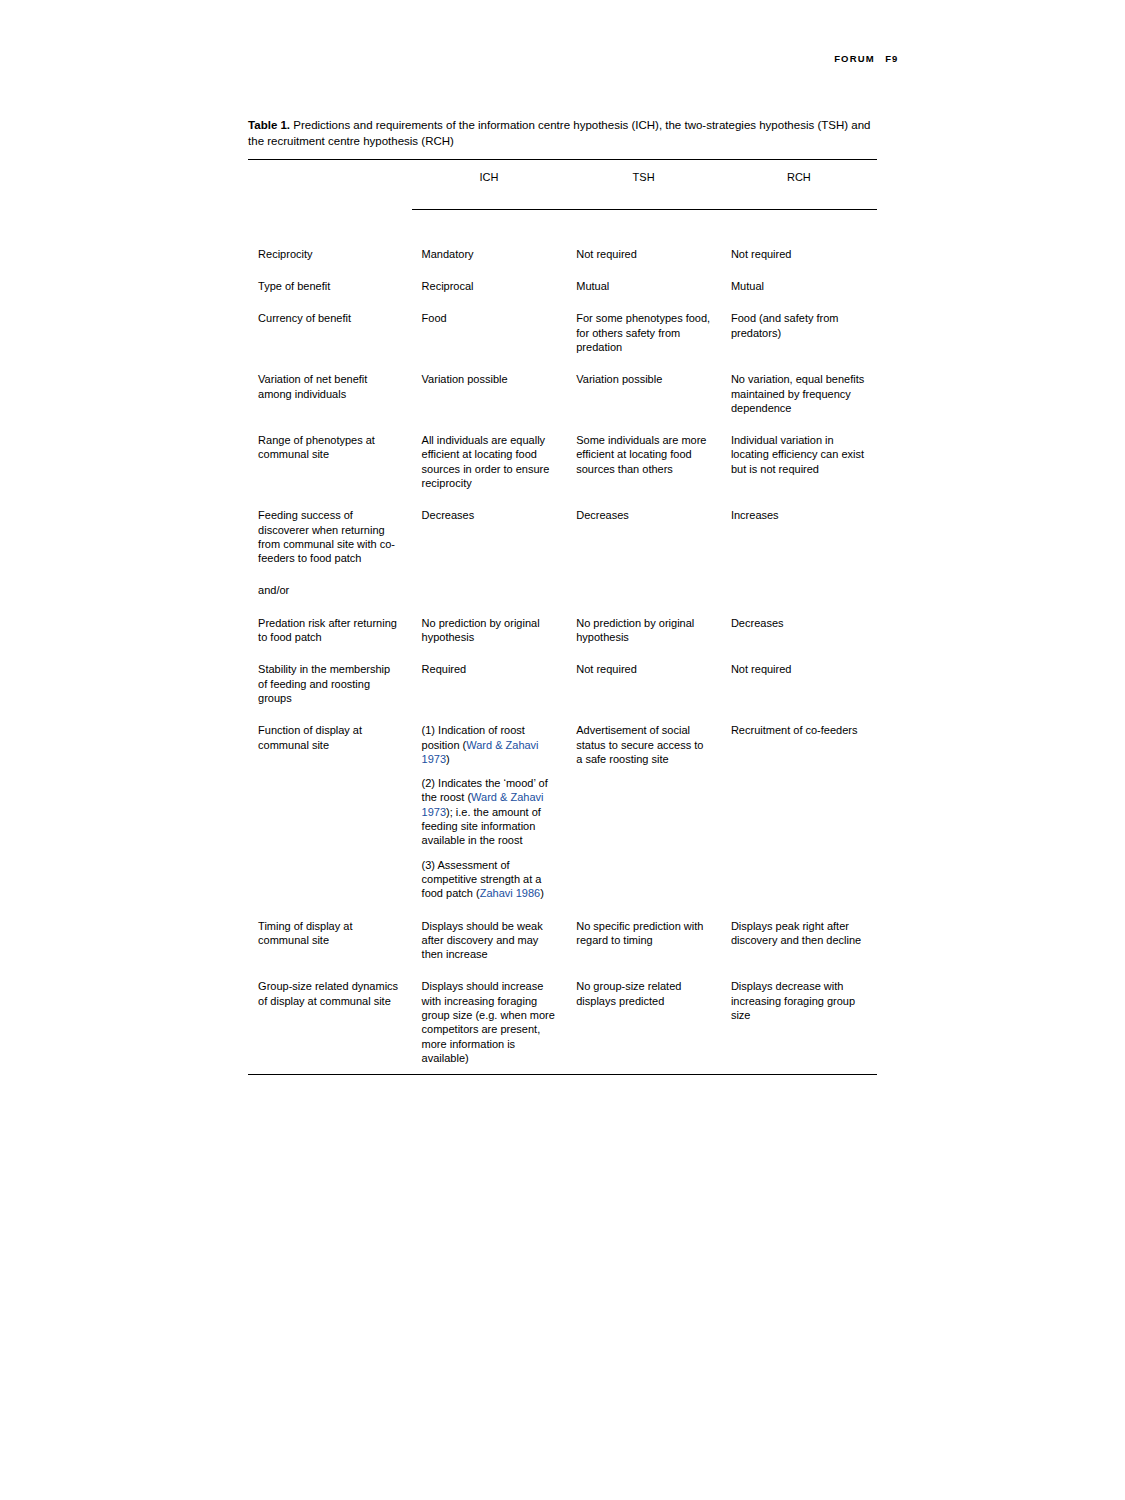FORUM F9
Table 1. Predictions and requirements of the information centre hypothesis (ICH), the two-strategies hypothesis (TSH) and the recruitment centre hypothesis (RCH)
| | ICH | TSH | RCH |
| --- | --- | --- | --- |
| Reciprocity | Mandatory | Not required | Not required |
| Type of benefit | Reciprocal | Mutual | Mutual |
| Currency of benefit | Food | For some phenotypes food, for others safety from predation | Food (and safety from predators) |
| Variation of net benefit among individuals | Variation possible | Variation possible | No variation, equal benefits maintained by frequency dependence |
| Range of phenotypes at communal site | All individuals are equally efficient at locating food sources in order to ensure reciprocity | Some individuals are more efficient at locating food sources than others | Individual variation in locating efficiency can exist but is not required |
| Feeding success of discoverer when returning from communal site with co-feeders to food patch | Decreases | Decreases | Increases |
| and/or | | | |
| Predation risk after returning to food patch | No prediction by original hypothesis | No prediction by original hypothesis | Decreases |
| Stability in the membership of feeding and roosting groups | Required | Not required | Not required |
| Function of display at communal site | (1) Indication of roost position ( Ward & Zahavi 1973 ) (2) Indicates the ‘mood’ of the roost ( Ward & Zahavi 1973 ); i.e. the amount of feeding site information available in the roost (3) Assessment of competitive strength at a food patch ( Zahavi 1986 ) | Advertisement of social status to secure access to a safe roosting site | Recruitment of co-feeders |
| Timing of display at communal site | Displays should be weak after discovery and may then increase | No specific prediction with regard to timing | Displays peak right after discovery and then decline |
| Group-size related dynamics of display at communal site | Displays should increase with increasing foraging group size (e.g. when more competitors are present, more information is available) | No group-size related displays predicted | Displays decrease with increasing foraging group size |